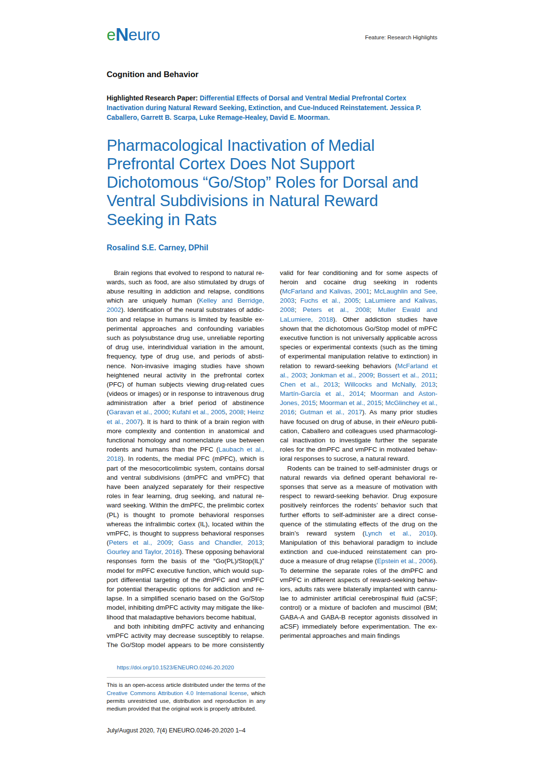eNeuro
Feature: Research Highlights
Cognition and Behavior
Highlighted Research Paper: Differential Effects of Dorsal and Ventral Medial Prefrontal Cortex Inactivation during Natural Reward Seeking, Extinction, and Cue-Induced Reinstatement. Jessica P. Caballero, Garrett B. Scarpa, Luke Remage-Healey, David E. Moorman.
Pharmacological Inactivation of Medial Prefrontal Cortex Does Not Support Dichotomous “Go/Stop” Roles for Dorsal and Ventral Subdivisions in Natural Reward Seeking in Rats
Rosalind S.E. Carney, DPhil
Brain regions that evolved to respond to natural rewards, such as food, are also stimulated by drugs of abuse resulting in addiction and relapse, conditions which are uniquely human (Kelley and Berridge, 2002). Identification of the neural substrates of addiction and relapse in humans is limited by feasible experimental approaches and confounding variables such as polysubstance drug use, unreliable reporting of drug use, interindividual variation in the amount, frequency, type of drug use, and periods of abstinence. Non-invasive imaging studies have shown heightened neural activity in the prefrontal cortex (PFC) of human subjects viewing drug-related cues (videos or images) or in response to intravenous drug administration after a brief period of abstinence (Garavan et al., 2000; Kufahl et al., 2005, 2008; Heinz et al., 2007). It is hard to think of a brain region with more complexity and contention in anatomical and functional homology and nomenclature use between rodents and humans than the PFC (Laubach et al., 2018). In rodents, the medial PFC (mPFC), which is part of the mesocorticolimbic system, contains dorsal and ventral subdivisions (dmPFC and vmPFC) that have been analyzed separately for their respective roles in fear learning, drug seeking, and natural reward seeking. Within the dmPFC, the prelimbic cortex (PL) is thought to promote behavioral responses whereas the infralimbic cortex (IL), located within the vmPFC, is thought to suppress behavioral responses (Peters et al., 2009; Gass and Chandler, 2013; Gourley and Taylor, 2016). These opposing behavioral responses form the basis of the “Go(PL)/Stop(IL)” model for mPFC executive function, which would support differential targeting of the dmPFC and vmPFC for potential therapeutic options for addiction and relapse. In a simplified scenario based on the Go/Stop model, inhibiting dmPFC activity may mitigate the likelihood that maladaptive behaviors become habitual,
and both inhibiting dmPFC activity and enhancing vmPFC activity may decrease susceptibly to relapse. The Go/Stop model appears to be more consistently valid for fear conditioning and for some aspects of heroin and cocaine drug seeking in rodents (McFarland and Kalivas, 2001; McLaughlin and See, 2003; Fuchs et al., 2005; LaLumiere and Kalivas, 2008; Peters et al., 2008; Muller Ewald and LaLumiere, 2018). Other addiction studies have shown that the dichotomous Go/Stop model of mPFC executive function is not universally applicable across species or experimental contexts (such as the timing of experimental manipulation relative to extinction) in relation to reward-seeking behaviors (McFarland et al., 2003; Jonkman et al., 2009; Bossert et al., 2011; Chen et al., 2013; Willcocks and McNally, 2013; Martín-García et al., 2014; Moorman and Aston-Jones, 2015; Moorman et al., 2015; McGlinchey et al., 2016; Gutman et al., 2017). As many prior studies have focused on drug of abuse, in their eNeuro publication, Caballero and colleagues used pharmacological inactivation to investigate further the separate roles for the dmPFC and vmPFC in motivated behavioral responses to sucrose, a natural reward.
Rodents can be trained to self-administer drugs or natural rewards via defined operant behavioral responses that serve as a measure of motivation with respect to reward-seeking behavior. Drug exposure positively reinforces the rodents’ behavior such that further efforts to self-administer are a direct consequence of the stimulating effects of the drug on the brain’s reward system (Lynch et al., 2010). Manipulation of this behavioral paradigm to include extinction and cue-induced reinstatement can produce a measure of drug relapse (Epstein et al., 2006). To determine the separate roles of the dmPFC and vmPFC in different aspects of reward-seeking behaviors, adults rats were bilaterally implanted with cannulae to administer artificial cerebrospinal fluid (aCSF; control) or a mixture of baclofen and muscimol (BM; GABA-A and GABA-B receptor agonists dissolved in aCSF) immediately before experimentation. The experimental approaches and main findings
https://doi.org/10.1523/ENEURO.0246-20.2020
This is an open-access article distributed under the terms of the Creative Commons Attribution 4.0 International license, which permits unrestricted use, distribution and reproduction in any medium provided that the original work is properly attributed.
July/August 2020, 7(4) ENEURO.0246-20.2020 1–4